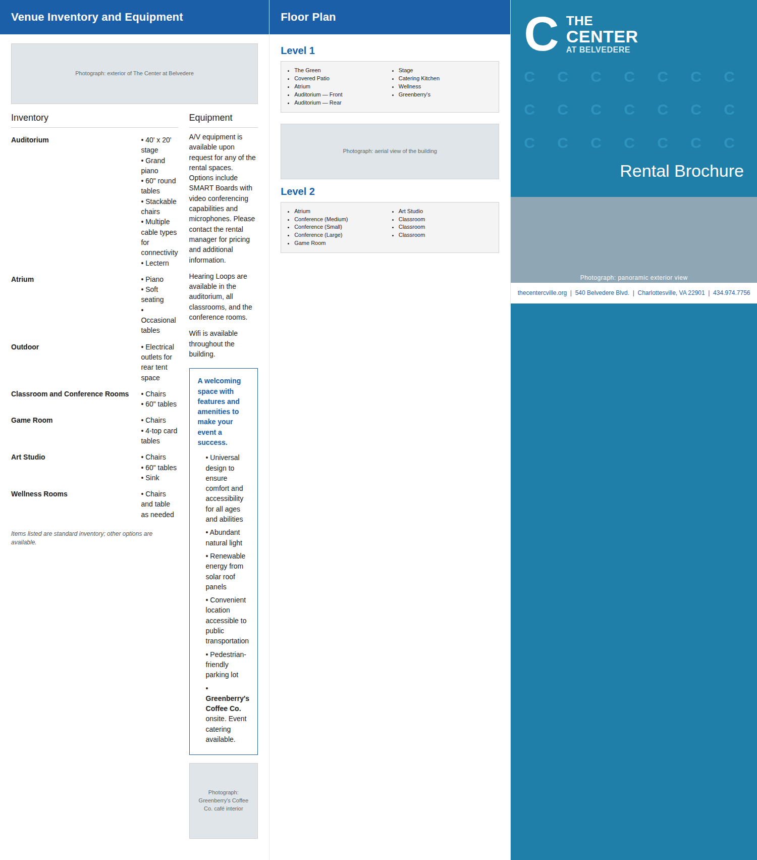Venue Inventory and Equipment
Photograph: exterior of The Center at Belvedere
Inventory
| Auditorium | 40' x 20' stage Grand piano 60" round tables Stackable chairs Multiple cable types for connectivity Lectern |
| Atrium | Piano Soft seating Occasional tables |
| Outdoor | Electrical outlets for rear tent space |
| Classroom and Conference Rooms | Chairs 60" tables |
| Game Room | Chairs 4-top card tables |
| Art Studio | Chairs 60" tables Sink |
| Wellness Rooms | Chairs and table as needed |
Items listed are standard inventory; other options are available.
Equipment
A/V equipment is available upon request for any of the rental spaces. Options include SMART Boards with video conferencing capabilities and microphones. Please contact the rental manager for pricing and additional information.
Hearing Loops are available in the auditorium, all classrooms, and the conference rooms.
Wifi is available throughout the building.
A welcoming space with features and amenities to make your event a success.
Universal design to ensure comfort and accessibility for all ages and abilities
Abundant natural light
Renewable energy from solar roof panels
Convenient location accessible to public transportation
Pedestrian-friendly parking lot
Greenberry's Coffee Co. onsite. Event catering available.
Photograph: Greenberry's Coffee Co. café interior
Floor Plan
Level 1
Level 1 floor plan. Labeled areas:
The Green
Covered Patio
Atrium
Auditorium — Front
Auditorium — Rear
Stage
Catering Kitchen
Wellness
Greenberry's
Photograph: aerial view of the building
Level 2
Level 2 floor plan. Labeled areas:
Atrium
Conference (Medium)
Conference (Small)
Conference (Large)
Game Room
Art Studio
Classroom
Classroom
Classroom
C THE CENTER AT BELVEDERE
C C C C C C C
C C C C C C C
C C C C C C C
Rental Brochure
Photograph: panoramic exterior view
thecentercville.org | 540 Belvedere Blvd. | Charlottesville, VA 22901 | 434.974.7756